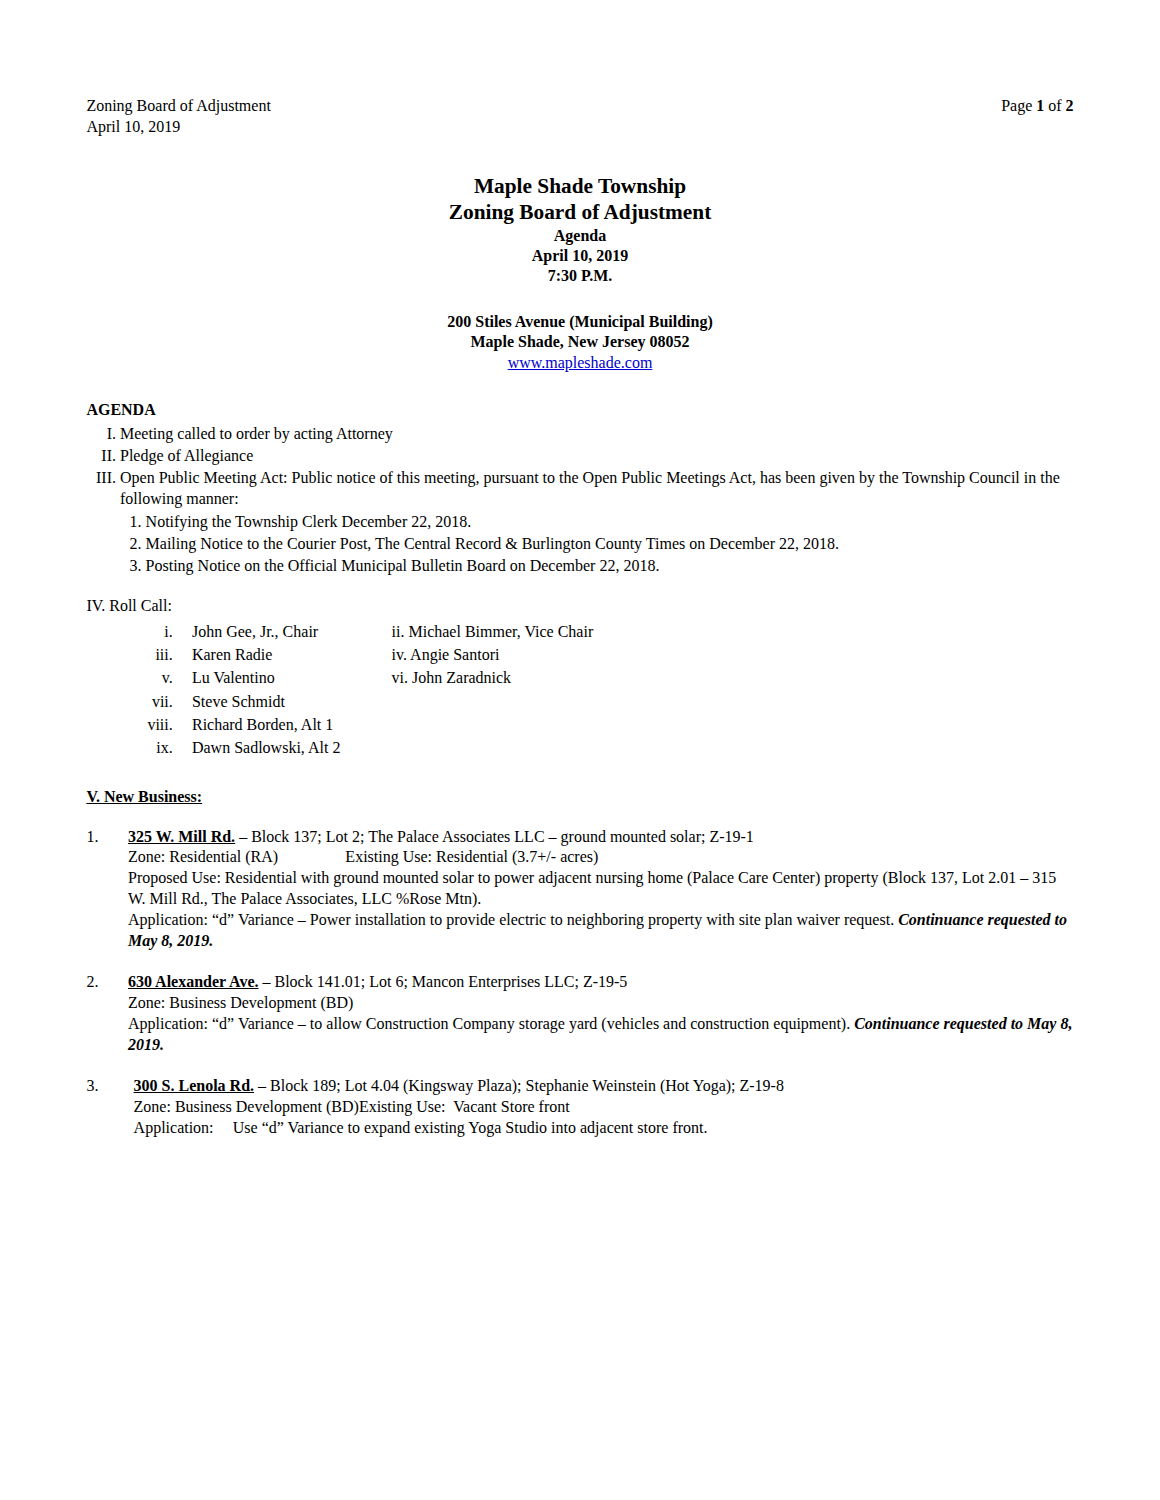Zoning Board of Adjustment
April 10, 2019
Page 1 of 2
Maple Shade Township
Zoning Board of Adjustment
Agenda
April 10, 2019
7:30 P.M.
200 Stiles Avenue (Municipal Building)
Maple Shade, New Jersey 08052
www.mapleshade.com
AGENDA
Meeting called to order by acting Attorney
Pledge of Allegiance
Open Public Meeting Act: Public notice of this meeting, pursuant to the Open Public Meetings Act, has been given by the Township Council in the following manner:
Notifying the Township Clerk December 22, 2018.
Mailing Notice to the Courier Post, The Central Record & Burlington County Times on December 22, 2018.
Posting Notice on the Official Municipal Bulletin Board on December 22, 2018.
IV. Roll Call:
| i. | John Gee, Jr., Chair | ii. Michael Bimmer, Vice Chair |
| iii. | Karen Radie | iv. Angie Santori |
| v. | Lu Valentino | vi. John Zaradnick |
| vii. | Steve Schmidt | |
| viii. | Richard Borden, Alt 1 | |
| ix. | Dawn Sadlowski, Alt 2 | |
V. New Business:
325 W. Mill Rd. – Block 137; Lot 2; The Palace Associates LLC – ground mounted solar; Z-19-1 Zone: Residential (RA)Existing Use: Residential (3.7+/- acres) Proposed Use: Residential with ground mounted solar to power adjacent nursing home (Palace Care Center) property (Block 137, Lot 2.01 – 315 W. Mill Rd., The Palace Associates, LLC %Rose Mtn). Application: “d” Variance – Power installation to provide electric to neighboring property with site plan waiver request. Continuance requested to May 8, 2019.
630 Alexander Ave. – Block 141.01; Lot 6; Mancon Enterprises LLC; Z-19-5 Zone: Business Development (BD) Application: “d” Variance – to allow Construction Company storage yard (vehicles and construction equipment). Continuance requested to May 8, 2019.
300 S. Lenola Rd. – Block 189; Lot 4.04 (Kingsway Plaza); Stephanie Weinstein (Hot Yoga); Z-19-8 Zone: Business Development (BD)Existing Use: Vacant Store front Application: Use “d” Variance to expand existing Yoga Studio into adjacent store front.